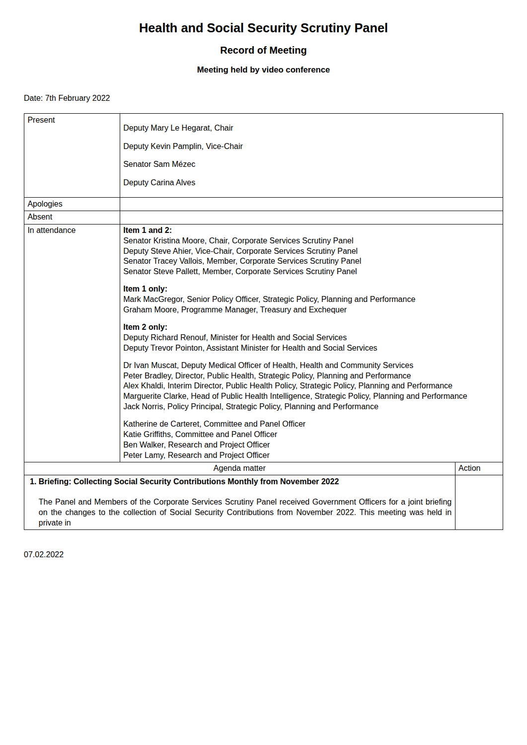Health and Social Security Scrutiny Panel
Record of Meeting
Meeting held by video conference
Date: 7th February 2022
| Present | Deputy Mary Le Hegarat, Chair Deputy Kevin Pamplin, Vice-Chair Senator Sam Mézec Deputy Carina Alves |
| Apologies | |
| Absent | |
| In attendance | Item 1 and 2: Senator Kristina Moore, Chair, Corporate Services Scrutiny Panel Deputy Steve Ahier, Vice-Chair, Corporate Services Scrutiny Panel Senator Tracey Vallois, Member, Corporate Services Scrutiny Panel Senator Steve Pallett, Member, Corporate Services Scrutiny Panel Item 1 only: Mark MacGregor, Senior Policy Officer, Strategic Policy, Planning and Performance Graham Moore, Programme Manager, Treasury and Exchequer Item 2 only: Deputy Richard Renouf, Minister for Health and Social Services Deputy Trevor Pointon, Assistant Minister for Health and Social Services Dr Ivan Muscat, Deputy Medical Officer of Health, Health and Community Services Peter Bradley, Director, Public Health, Strategic Policy, Planning and Performance Alex Khaldi, Interim Director, Public Health Policy, Strategic Policy, Planning and Performance Marguerite Clarke, Head of Public Health Intelligence, Strategic Policy, Planning and Performance Jack Norris, Policy Principal, Strategic Policy, Planning and Performance Katherine de Carteret, Committee and Panel Officer Katie Griffiths, Committee and Panel Officer Ben Walker, Research and Project Officer Peter Lamy, Research and Project Officer |
| Agenda matter | Action |
| Briefing: Collecting Social Security Contributions Monthly from November 2022 The Panel and Members of the Corporate Services Scrutiny Panel received Government Officers for a joint briefing on the changes to the collection of Social Security Contributions from November 2022. This meeting was held in private in | |
07.02.2022